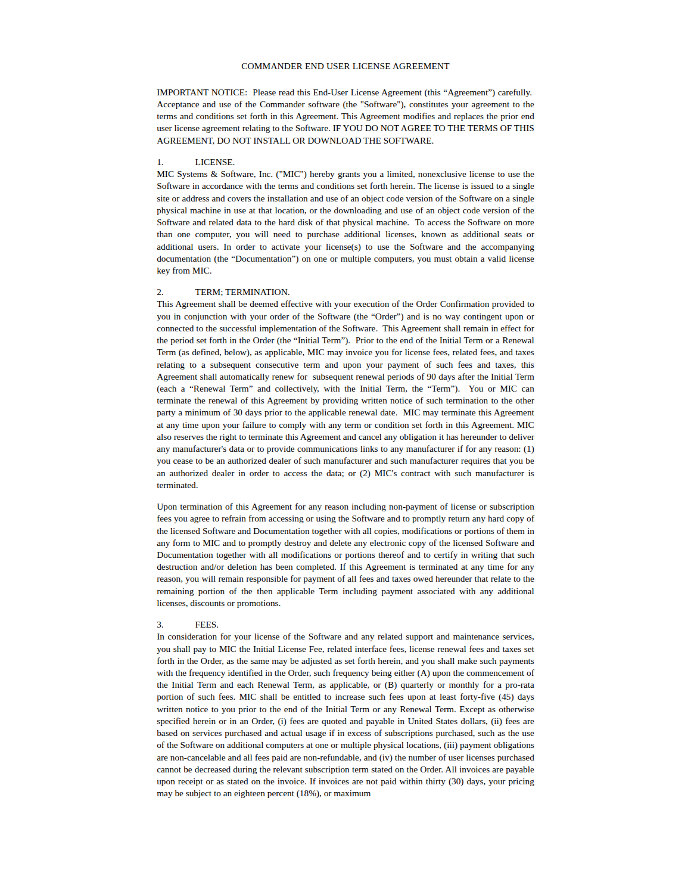COMMANDER END USER LICENSE AGREEMENT
IMPORTANT NOTICE: Please read this End-User License Agreement (this “Agreement”) carefully. Acceptance and use of the Commander software (the "Software"), constitutes your agreement to the terms and conditions set forth in this Agreement. This Agreement modifies and replaces the prior end user license agreement relating to the Software. IF YOU DO NOT AGREE TO THE TERMS OF THIS AGREEMENT, DO NOT INSTALL OR DOWNLOAD THE SOFTWARE.
1. LICENSE.
MIC Systems & Software, Inc. ("MIC") hereby grants you a limited, nonexclusive license to use the Software in accordance with the terms and conditions set forth herein. The license is issued to a single site or address and covers the installation and use of an object code version of the Software on a single physical machine in use at that location, or the downloading and use of an object code version of the Software and related data to the hard disk of that physical machine. To access the Software on more than one computer, you will need to purchase additional licenses, known as additional seats or additional users. In order to activate your license(s) to use the Software and the accompanying documentation (the “Documentation”) on one or multiple computers, you must obtain a valid license key from MIC.
2. TERM; TERMINATION.
This Agreement shall be deemed effective with your execution of the Order Confirmation provided to you in conjunction with your order of the Software (the “Order”) and is no way contingent upon or connected to the successful implementation of the Software. This Agreement shall remain in effect for the period set forth in the Order (the “Initial Term”). Prior to the end of the Initial Term or a Renewal Term (as defined, below), as applicable, MIC may invoice you for license fees, related fees, and taxes relating to a subsequent consecutive term and upon your payment of such fees and taxes, this Agreement shall automatically renew for subsequent renewal periods of 90 days after the Initial Term (each a “Renewal Term” and collectively, with the Initial Term, the “Term”). You or MIC can terminate the renewal of this Agreement by providing written notice of such termination to the other party a minimum of 30 days prior to the applicable renewal date. MIC may terminate this Agreement at any time upon your failure to comply with any term or condition set forth in this Agreement. MIC also reserves the right to terminate this Agreement and cancel any obligation it has hereunder to deliver any manufacturer's data or to provide communications links to any manufacturer if for any reason: (1) you cease to be an authorized dealer of such manufacturer and such manufacturer requires that you be an authorized dealer in order to access the data; or (2) MIC's contract with such manufacturer is terminated.
Upon termination of this Agreement for any reason including non-payment of license or subscription fees you agree to refrain from accessing or using the Software and to promptly return any hard copy of the licensed Software and Documentation together with all copies, modifications or portions of them in any form to MIC and to promptly destroy and delete any electronic copy of the licensed Software and Documentation together with all modifications or portions thereof and to certify in writing that such destruction and/or deletion has been completed. If this Agreement is terminated at any time for any reason, you will remain responsible for payment of all fees and taxes owed hereunder that relate to the remaining portion of the then applicable Term including payment associated with any additional licenses, discounts or promotions.
3. FEES.
In consideration for your license of the Software and any related support and maintenance services, you shall pay to MIC the Initial License Fee, related interface fees, license renewal fees and taxes set forth in the Order, as the same may be adjusted as set forth herein, and you shall make such payments with the frequency identified in the Order, such frequency being either (A) upon the commencement of the Initial Term and each Renewal Term, as applicable, or (B) quarterly or monthly for a pro-rata portion of such fees. MIC shall be entitled to increase such fees upon at least forty-five (45) days written notice to you prior to the end of the Initial Term or any Renewal Term. Except as otherwise specified herein or in an Order, (i) fees are quoted and payable in United States dollars, (ii) fees are based on services purchased and actual usage if in excess of subscriptions purchased, such as the use of the Software on additional computers at one or multiple physical locations, (iii) payment obligations are non-cancelable and all fees paid are non-refundable, and (iv) the number of user licenses purchased cannot be decreased during the relevant subscription term stated on the Order. All invoices are payable upon receipt or as stated on the invoice. If invoices are not paid within thirty (30) days, your pricing may be subject to an eighteen percent (18%), or maximum